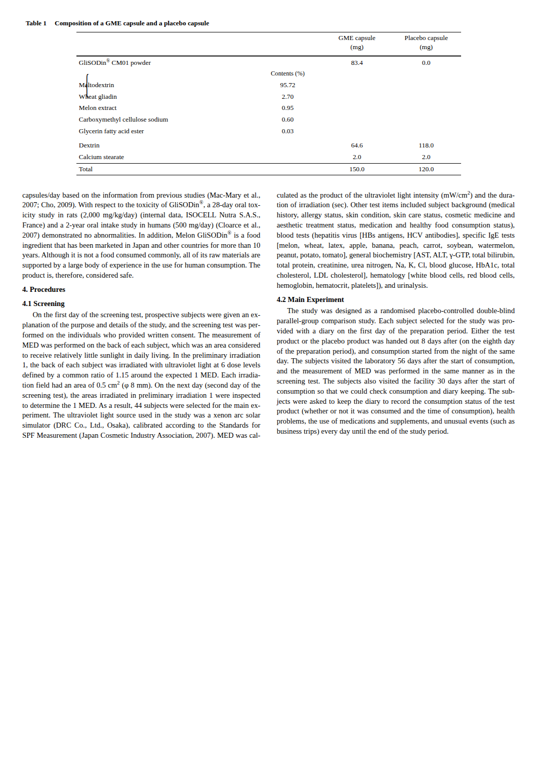Table 1 Composition of a GME capsule and a placebo capsule
| | | GME capsule (mg) | Placebo capsule (mg) |
| --- | --- | --- | --- |
| GliSODin ® CM01 powder | | 83.4 | 0.0 |
| | Contents (%) | | |
| { Maltodextrin | 95.72 | | |
| Wheat gliadin | 2.70 | | |
| Melon extract | 0.95 | | |
| Carboxymethyl cellulose sodium | 0.60 | | |
| Glycerin fatty acid ester | 0.03 | | |
| Dextrin | | 64.6 | 118.0 |
| Calcium stearate | | 2.0 | 2.0 |
| Total | | 150.0 | 120.0 |
capsules/day based on the information from previous studies (Mac-Mary et al., 2007; Cho, 2009). With respect to the toxicity of GliSODin®, a 28-day oral toxicity study in rats (2,000 mg/kg/day) (internal data, ISOCELL Nutra S.A.S., France) and a 2-year oral intake study in humans (500 mg/day) (Cloarce et al., 2007) demonstrated no abnormalities. In addition, Melon GliSODin® is a food ingredient that has been marketed in Japan and other countries for more than 10 years. Although it is not a food consumed commonly, all of its raw materials are supported by a large body of experience in the use for human consumption. The product is, therefore, considered safe.
4. Procedures
4.1 Screening
On the first day of the screening test, prospective subjects were given an explanation of the purpose and details of the study, and the screening test was performed on the individuals who provided written consent. The measurement of MED was performed on the back of each subject, which was an area considered to receive relatively little sunlight in daily living. In the preliminary irradiation 1, the back of each subject was irradiated with ultraviolet light at 6 dose levels defined by a common ratio of 1.15 around the expected 1 MED. Each irradiation field had an area of 0.5 cm2 (φ 8 mm). On the next day (second day of the screening test), the areas irradiated in preliminary irradiation 1 were inspected to determine the 1 MED. As a result, 44 subjects were selected for the main experiment. The ultraviolet light source used in the study was a xenon arc solar simulator (DRC Co., Ltd., Osaka), calibrated according to the Standards for SPF Measurement (Japan Cosmetic Industry Association, 2007). MED was calculated as the product of the ultraviolet light intensity (mW/cm2) and the duration of irradiation (sec). Other test items included subject background (medical history, allergy status, skin condition, skin care status, cosmetic medicine and aesthetic treatment status, medication and healthy food consumption status), blood tests (hepatitis virus [HBs antigens, HCV antibodies], specific IgE tests [melon, wheat, latex, apple, banana, peach, carrot, soybean, watermelon, peanut, potato, tomato], general biochemistry [AST, ALT, γ-GTP, total bilirubin, total protein, creatinine, urea nitrogen, Na, K, Cl, blood glucose, HbA1c, total cholesterol, LDL cholesterol], hematology [white blood cells, red blood cells, hemoglobin, hematocrit, platelets]), and urinalysis.
4.2 Main Experiment
The study was designed as a randomised placebo-controlled double-blind parallel-group comparison study. Each subject selected for the study was provided with a diary on the first day of the preparation period. Either the test product or the placebo product was handed out 8 days after (on the eighth day of the preparation period), and consumption started from the night of the same day. The subjects visited the laboratory 56 days after the start of consumption, and the measurement of MED was performed in the same manner as in the screening test. The subjects also visited the facility 30 days after the start of consumption so that we could check consumption and diary keeping. The subjects were asked to keep the diary to record the consumption status of the test product (whether or not it was consumed and the time of consumption), health problems, the use of medications and supplements, and unusual events (such as business trips) every day until the end of the study period.